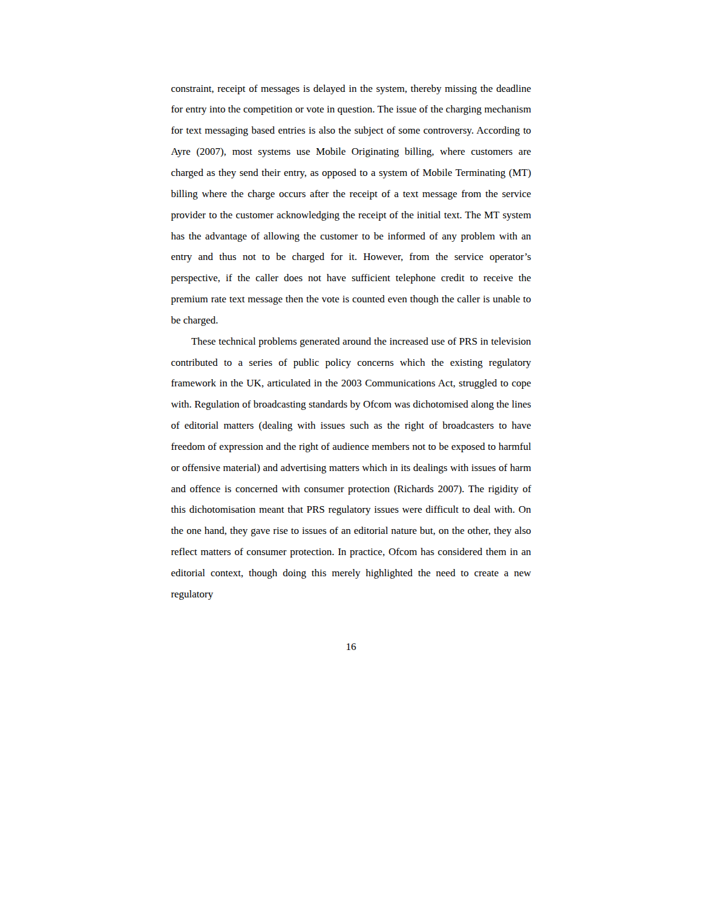constraint, receipt of messages is delayed in the system, thereby missing the deadline for entry into the competition or vote in question. The issue of the charging mechanism for text messaging based entries is also the subject of some controversy. According to Ayre (2007), most systems use Mobile Originating billing, where customers are charged as they send their entry, as opposed to a system of Mobile Terminating (MT) billing where the charge occurs after the receipt of a text message from the service provider to the customer acknowledging the receipt of the initial text. The MT system has the advantage of allowing the customer to be informed of any problem with an entry and thus not to be charged for it. However, from the service operator’s perspective, if the caller does not have sufficient telephone credit to receive the premium rate text message then the vote is counted even though the caller is unable to be charged.
These technical problems generated around the increased use of PRS in television contributed to a series of public policy concerns which the existing regulatory framework in the UK, articulated in the 2003 Communications Act, struggled to cope with. Regulation of broadcasting standards by Ofcom was dichotomised along the lines of editorial matters (dealing with issues such as the right of broadcasters to have freedom of expression and the right of audience members not to be exposed to harmful or offensive material) and advertising matters which in its dealings with issues of harm and offence is concerned with consumer protection (Richards 2007). The rigidity of this dichotomisation meant that PRS regulatory issues were difficult to deal with. On the one hand, they gave rise to issues of an editorial nature but, on the other, they also reflect matters of consumer protection. In practice, Ofcom has considered them in an editorial context, though doing this merely highlighted the need to create a new regulatory
16